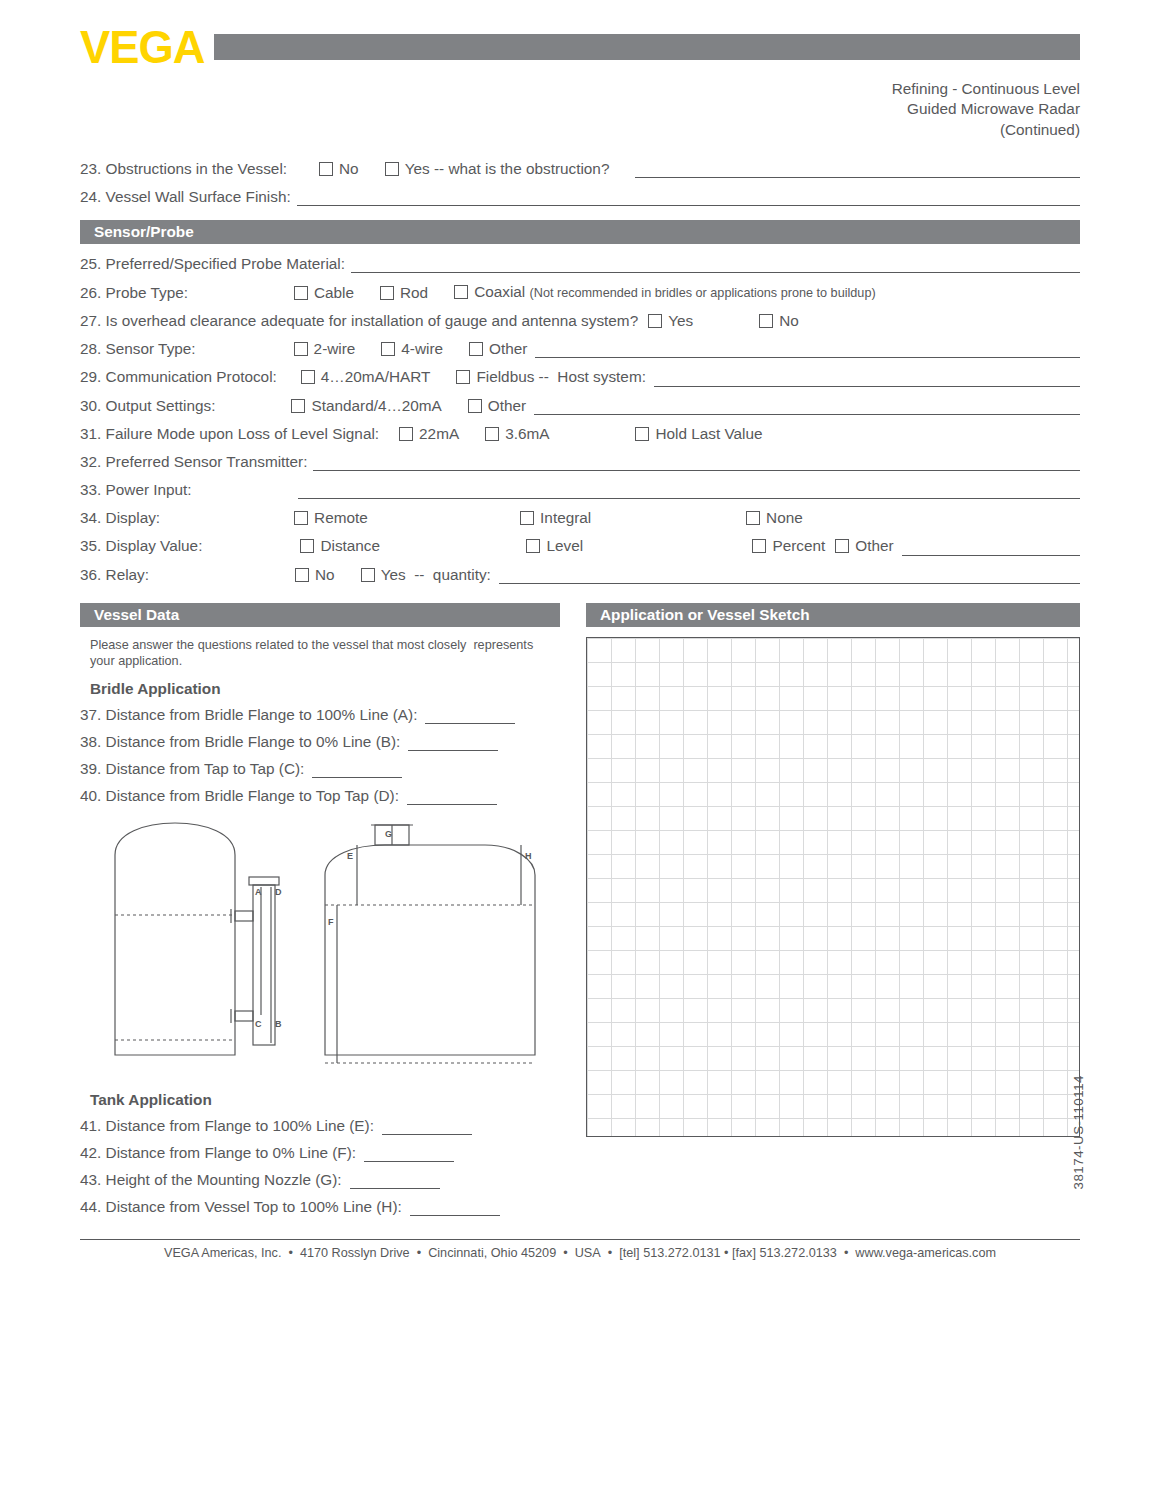VEGA
Refining - Continuous Level
Guided Microwave Radar
(Continued)
23. Obstructions in the Vessel: No Yes -- what is the obstruction?
24. Vessel Wall Surface Finish:
Sensor/Probe
25. Preferred/Specified Probe Material:
26. Probe Type: Cable Rod Coaxial (Not recommended in bridles or applications prone to buildup)
27. Is overhead clearance adequate for installation of gauge and antenna system? Yes No
28. Sensor Type: 2-wire 4-wire Other
29. Communication Protocol: 4…20mA/HART Fieldbus -- Host system:
30. Output Settings: Standard/4…20mA Other
31. Failure Mode upon Loss of Level Signal: 22mA 3.6mA Hold Last Value
32. Preferred Sensor Transmitter:
33. Power Input:
34. Display: Remote Integral None
35. Display Value: Distance Level Percent Other
36. Relay: No Yes -- quantity:
Vessel Data
Please answer the questions related to the vessel that most closely represents your application.
Bridle Application
37. Distance from Bridle Flange to 100% Line (A):
38. Distance from Bridle Flange to 0% Line (B):
39. Distance from Tap to Tap (C):
40. Distance from Bridle Flange to Top Tap (D):
A D C B E G F H
Tank Application
41. Distance from Flange to 100% Line (E):
42. Distance from Flange to 0% Line (F):
43. Height of the Mounting Nozzle (G):
44. Distance from Vessel Top to 100% Line (H):
Application or Vessel Sketch
38174-US-110114
VEGA Americas, Inc. • 4170 Rosslyn Drive • Cincinnati, Ohio 45209 • USA • [tel] 513.272.0131 • [fax] 513.272.0133 • www.vega-americas.com